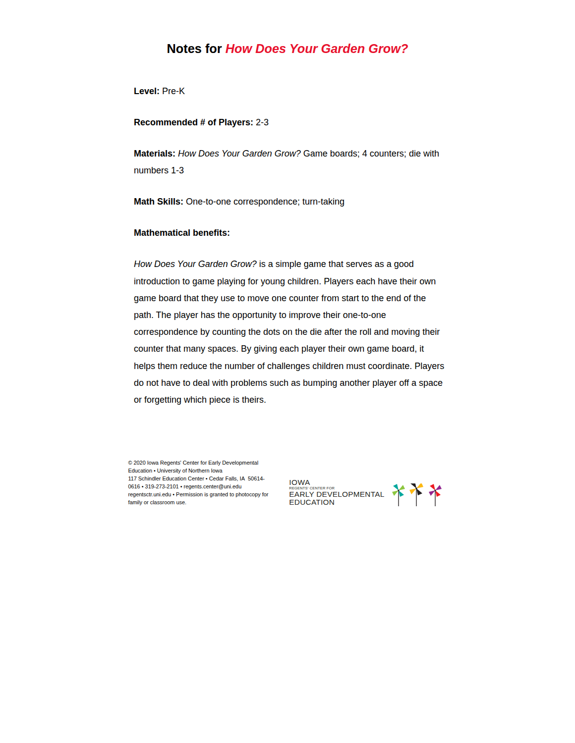Notes for How Does Your Garden Grow?
Level: Pre-K
Recommended # of Players: 2-3
Materials: How Does Your Garden Grow? Game boards; 4 counters; die with numbers 1-3
Math Skills: One-to-one correspondence; turn-taking
Mathematical benefits:
How Does Your Garden Grow? is a simple game that serves as a good introduction to game playing for young children. Players each have their own game board that they use to move one counter from start to the end of the path. The player has the opportunity to improve their one-to-one correspondence by counting the dots on the die after the roll and moving their counter that many spaces. By giving each player their own game board, it helps them reduce the number of challenges children must coordinate. Players do not have to deal with problems such as bumping another player off a space or forgetting which piece is theirs.
© 2020 Iowa Regents' Center for Early Developmental Education • University of Northern Iowa
117 Schindler Education Center • Cedar Falls, IA 50614-0616 • 319-273-2101 • regents.center@uni.edu
regentsctr.uni.edu • Permission is granted to photocopy for family or classroom use.
IOWA
REGENTS' CENTER FOR
EARLY DEVELOPMENTAL
EDUCATION